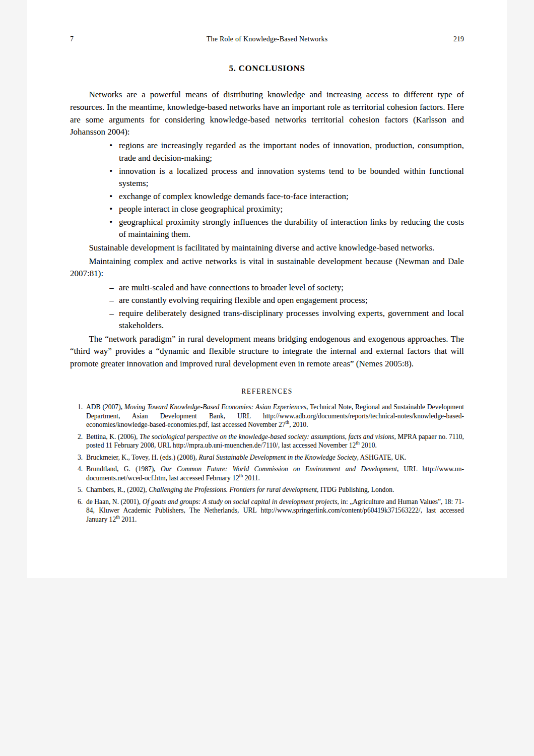7 The Role of Knowledge-Based Networks 219
5. CONCLUSIONS
Networks are a powerful means of distributing knowledge and increasing access to different type of resources. In the meantime, knowledge-based networks have an important role as territorial cohesion factors. Here are some arguments for considering knowledge-based networks territorial cohesion factors (Karlsson and Johansson 2004):
regions are increasingly regarded as the important nodes of innovation, production, consumption, trade and decision-making;
innovation is a localized process and innovation systems tend to be bounded within functional systems;
exchange of complex knowledge demands face-to-face interaction;
people interact in close geographical proximity;
geographical proximity strongly influences the durability of interaction links by reducing the costs of maintaining them.
Sustainable development is facilitated by maintaining diverse and active knowledge-based networks.
Maintaining complex and active networks is vital in sustainable development because (Newman and Dale 2007:81):
are multi-scaled and have connections to broader level of society;
are constantly evolving requiring flexible and open engagement process;
require deliberately designed trans-disciplinary processes involving experts, government and local stakeholders.
The “network paradigm” in rural development means bridging endogenous and exogenous approaches. The “third way” provides a “dynamic and flexible structure to integrate the internal and external factors that will promote greater innovation and improved rural development even in remote areas” (Nemes 2005:8).
REFERENCES
ADB (2007), Moving Toward Knowledge-Based Economies: Asian Experiences, Technical Note, Regional and Sustainable Development Department, Asian Development Bank, URL http://www.adb.org/documents/reports/technical-notes/knowledge-based-economies/knowledge-based-economies.pdf, last accessed November 27th, 2010.
Bettina, K. (2006), The sociological perspective on the knowledge-based society: assumptions, facts and visions, MPRA papaer no. 7110, posted 11 February 2008, URL http://mpra.ub.uni-muenchen.de/7110/, last accessed November 12th 2010.
Bruckmeier, K., Tovey, H. (eds.) (2008), Rural Sustainable Development in the Knowledge Society, ASHGATE, UK.
Brundtland, G. (1987), Our Common Future: World Commission on Environment and Development, URL http://www.un-documents.net/wced-ocf.htm, last accessed February 12th 2011.
Chambers, R., (2002), Challenging the Professions. Frontiers for rural development, ITDG Publishing, London.
de Haan, N. (2001), Of goats and groups: A study on social capital in development projects, in: „Agriculture and Human Values”, 18: 71-84, Kluwer Academic Publishers, The Netherlands, URL http://www.springerlink.com/content/p60419k371563222/, last accessed January 12th 2011.